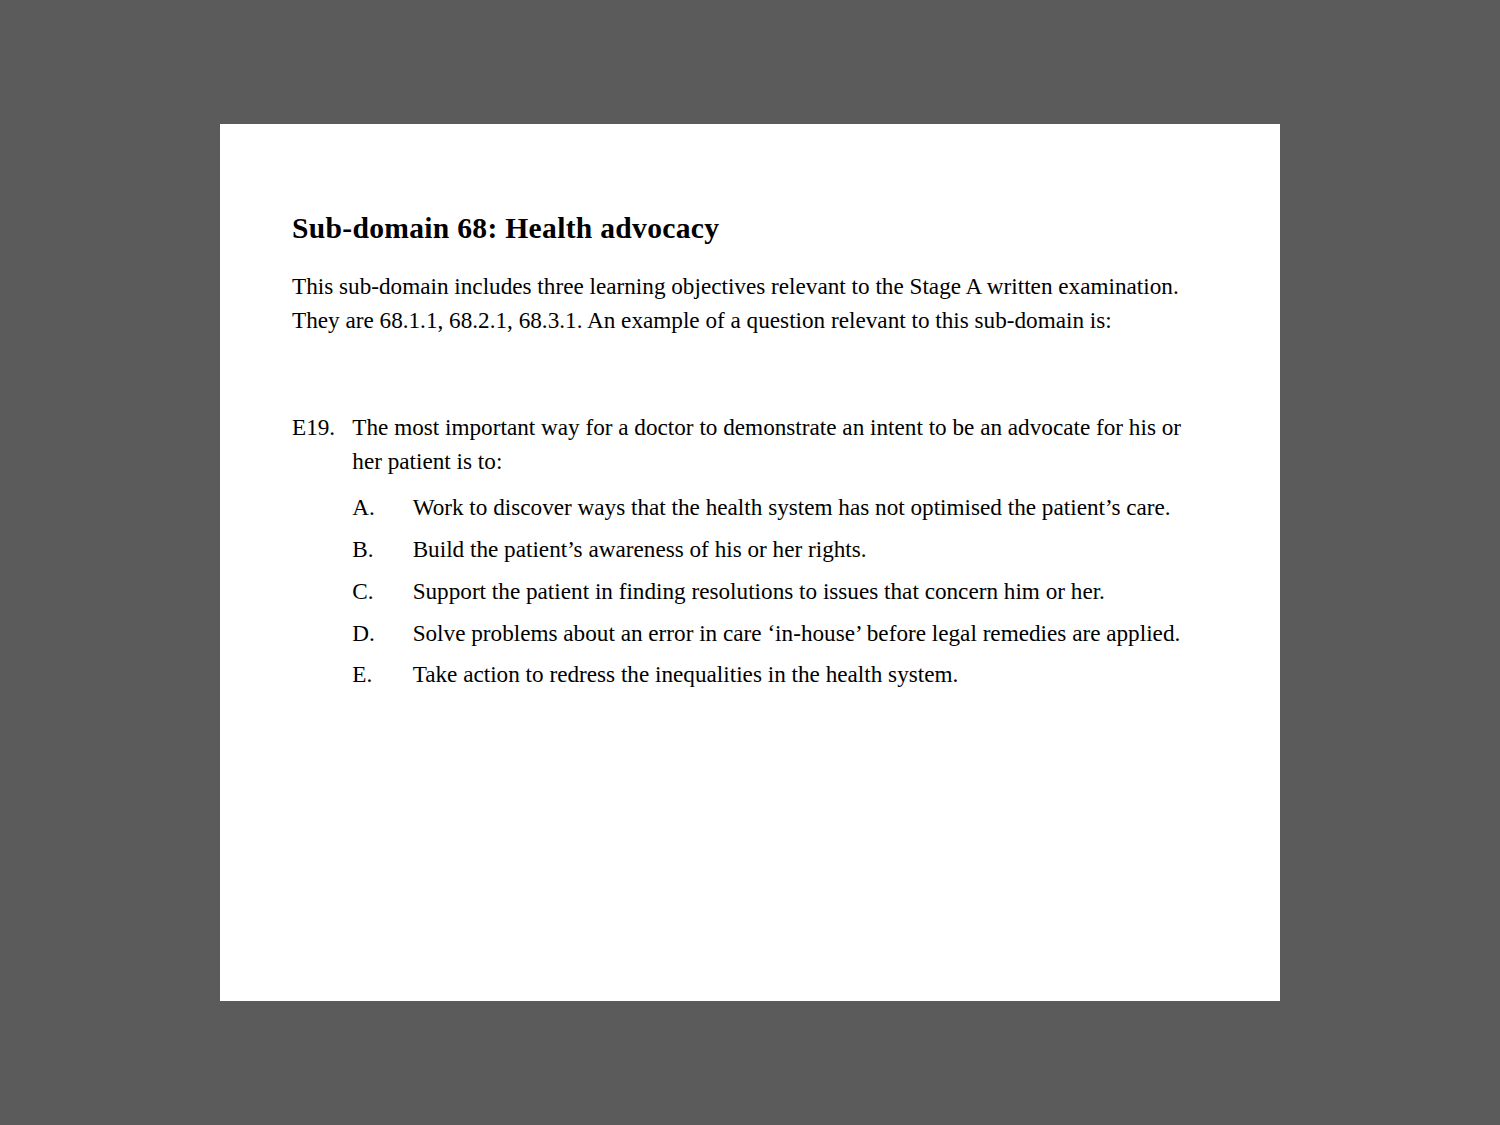Sub-domain 68: Health advocacy
This sub-domain includes three learning objectives relevant to the Stage A written examination. They are 68.1.1, 68.2.1, 68.3.1. An example of a question relevant to this sub-domain is:
E19. The most important way for a doctor to demonstrate an intent to be an advocate for his or her patient is to:
A. Work to discover ways that the health system has not optimised the patient’s care.
B. Build the patient’s awareness of his or her rights.
C. Support the patient in finding resolutions to issues that concern him or her.
D. Solve problems about an error in care ‘in-house’ before legal remedies are applied.
E. Take action to redress the inequalities in the health system.